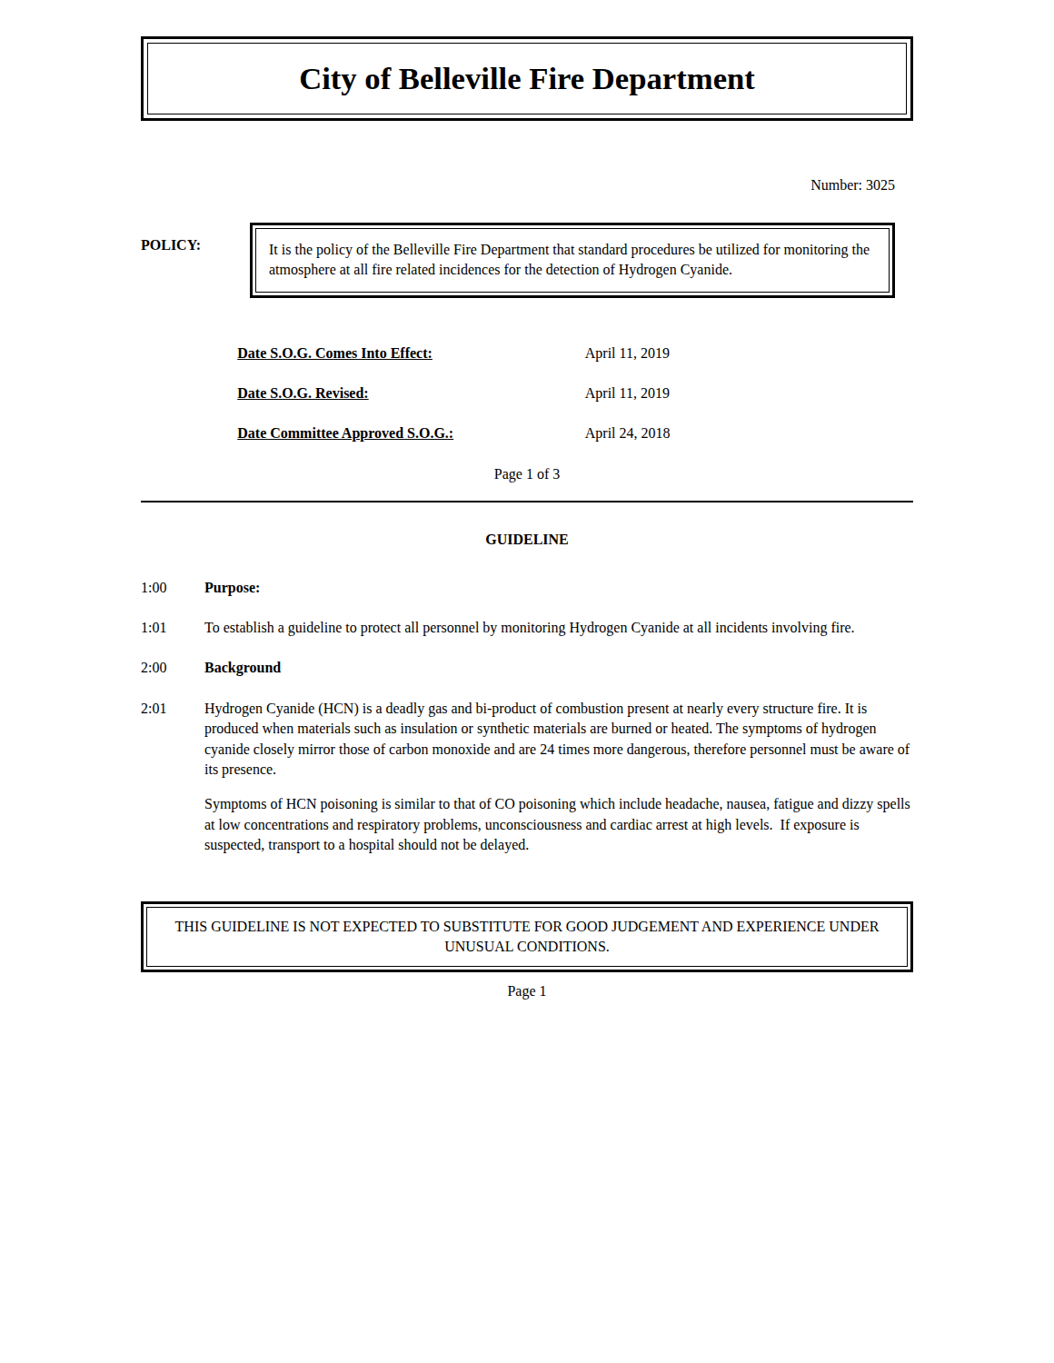City of Belleville Fire Department
Number: 3025
POLICY:
It is the policy of the Belleville Fire Department that standard procedures be utilized for monitoring the atmosphere at all fire related incidences for the detection of Hydrogen Cyanide.
Date S.O.G. Comes Into Effect:
April 11, 2019
Date S.O.G. Revised:
April 11, 2019
Date Committee Approved S.O.G.:
April 24, 2018
Page 1 of 3
GUIDELINE
1:00
Purpose:
1:01
To establish a guideline to protect all personnel by monitoring Hydrogen Cyanide at all incidents involving fire.
2:00
Background
2:01
Hydrogen Cyanide (HCN) is a deadly gas and bi-product of combustion present at nearly every structure fire. It is produced when materials such as insulation or synthetic materials are burned or heated. The symptoms of hydrogen cyanide closely mirror those of carbon monoxide and are 24 times more dangerous, therefore personnel must be aware of its presence.
Symptoms of HCN poisoning is similar to that of CO poisoning which include headache, nausea, fatigue and dizzy spells at low concentrations and respiratory problems, unconsciousness and cardiac arrest at high levels. If exposure is suspected, transport to a hospital should not be delayed.
THIS GUIDELINE IS NOT EXPECTED TO SUBSTITUTE FOR GOOD JUDGEMENT AND EXPERIENCE UNDER UNUSUAL CONDITIONS.
Page 1